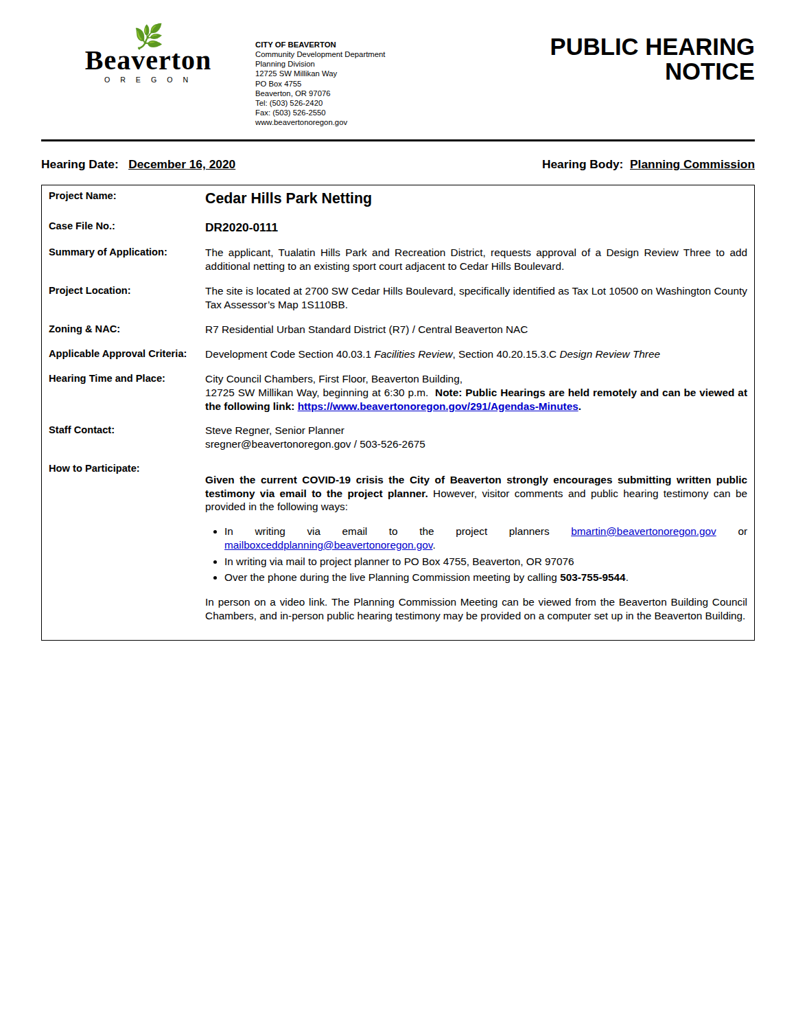🌿
Beaverton
O R E G O N
CITY OF BEAVERTON
Community Development Department
Planning Division
12725 SW Millikan Way
PO Box 4755
Beaverton, OR 97076
Tel: (503) 526-2420
Fax: (503) 526-2550
www.beavertonoregon.gov
PUBLIC HEARING NOTICE
Hearing Date: December 16, 2020
Hearing Body: Planning Commission
| Project Name: | Cedar Hills Park Netting |
| Case File No.: | DR2020-0111 |
| Summary of Application: | The applicant, Tualatin Hills Park and Recreation District, requests approval of a Design Review Three to add additional netting to an existing sport court adjacent to Cedar Hills Boulevard. |
| Project Location: | The site is located at 2700 SW Cedar Hills Boulevard, specifically identified as Tax Lot 10500 on Washington County Tax Assessor’s Map 1S110BB. |
| Zoning & NAC: | R7 Residential Urban Standard District (R7) / Central Beaverton NAC |
| Applicable Approval Criteria: | Development Code Section 40.03.1 Facilities Review , Section 40.20.15.3.C Design Review Three |
| Hearing Time and Place: | City Council Chambers, First Floor, Beaverton Building, 12725 SW Millikan Way, beginning at 6:30 p.m. Note: Public Hearings are held remotely and can be viewed at the following link: https://www.beavertonoregon.gov/291/Agendas-Minutes . |
| Staff Contact: | Steve Regner, Senior Planner sregner@beavertonoregon.gov / 503-526-2675 |
| How to Participate: | Given the current COVID-19 crisis the City of Beaverton strongly encourages submitting written public testimony via email to the project planner. However, visitor comments and public hearing testimony can be provided in the following ways: In writing via email to the project planners bmartin@beavertonoregon.gov or mailboxceddplanning@beavertonoregon.gov . In writing via mail to project planner to PO Box 4755, Beaverton, OR 97076 Over the phone during the live Planning Commission meeting by calling 503-755-9544 . In person on a video link. The Planning Commission Meeting can be viewed from the Beaverton Building Council Chambers, and in-person public hearing testimony may be provided on a computer set up in the Beaverton Building. |